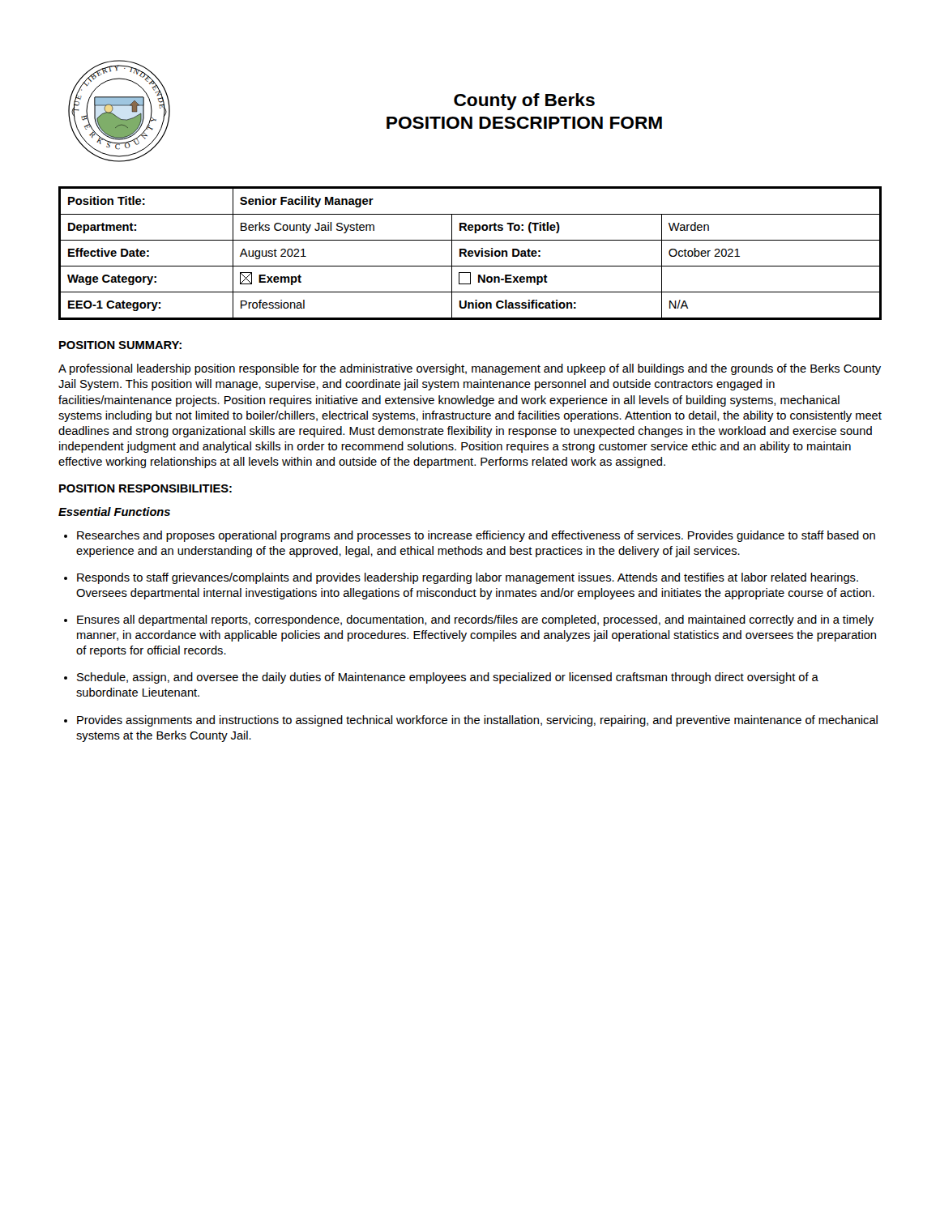VIRTUE · LIBERTY · INDEPENDENCE B E R K S C O U N T Y
County of Berks
POSITION DESCRIPTION FORM
| Position Title: | Senior Facility Manager |
| Department: | Berks County Jail System | Reports To: (Title) | Warden |
| Effective Date: | August 2021 | Revision Date: | October 2021 |
| Wage Category: | Exempt | Non-Exempt | |
| EEO-1 Category: | Professional | Union Classification: | N/A |
POSITION SUMMARY:
A professional leadership position responsible for the administrative oversight, management and upkeep of all buildings and the grounds of the Berks County Jail System. This position will manage, supervise, and coordinate jail system maintenance personnel and outside contractors engaged in facilities/maintenance projects. Position requires initiative and extensive knowledge and work experience in all levels of building systems, mechanical systems including but not limited to boiler/chillers, electrical systems, infrastructure and facilities operations. Attention to detail, the ability to consistently meet deadlines and strong organizational skills are required. Must demonstrate flexibility in response to unexpected changes in the workload and exercise sound independent judgment and analytical skills in order to recommend solutions. Position requires a strong customer service ethic and an ability to maintain effective working relationships at all levels within and outside of the department. Performs related work as assigned.
POSITION RESPONSIBILITIES:
Essential Functions
Researches and proposes operational programs and processes to increase efficiency and effectiveness of services. Provides guidance to staff based on experience and an understanding of the approved, legal, and ethical methods and best practices in the delivery of jail services.
Responds to staff grievances/complaints and provides leadership regarding labor management issues. Attends and testifies at labor related hearings. Oversees departmental internal investigations into allegations of misconduct by inmates and/or employees and initiates the appropriate course of action.
Ensures all departmental reports, correspondence, documentation, and records/files are completed, processed, and maintained correctly and in a timely manner, in accordance with applicable policies and procedures. Effectively compiles and analyzes jail operational statistics and oversees the preparation of reports for official records.
Schedule, assign, and oversee the daily duties of Maintenance employees and specialized or licensed craftsman through direct oversight of a subordinate Lieutenant.
Provides assignments and instructions to assigned technical workforce in the installation, servicing, repairing, and preventive maintenance of mechanical systems at the Berks County Jail.